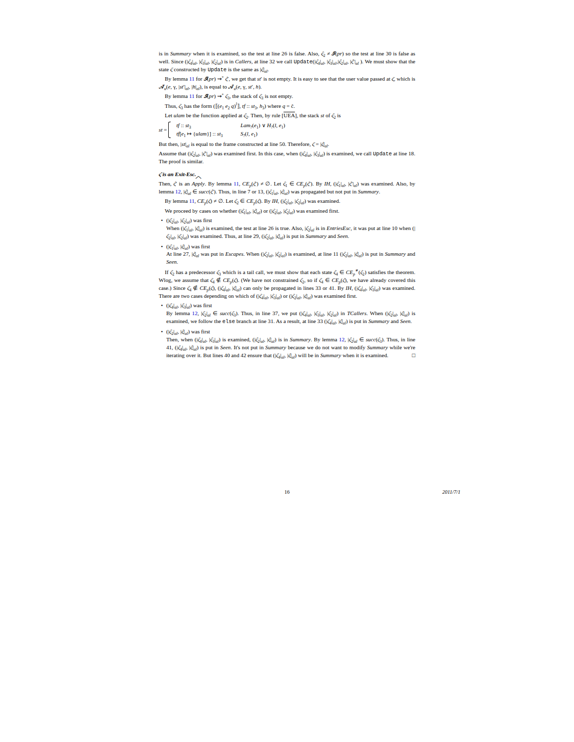is in Summary when it is examined, so the test at line 26 is false. Also, ς̂2 ≠ 𝓘̂(pr) so the test at line 30 is false as well. Since (|ς̂4|al, |ς̂3|al, |ς̂2|al) is in Callers, at line 32 we call Update(|ς̂4|al, |ς̂3|al,|ς̂2|al, |ς̂′|al ). We must show that the state ς̄ constructed by Update is the same as |ς̂|al.
By lemma 11 for 𝓘̂(pr) ⇝+ ς̂′, we get that st′ is not empty. It is easy to see that the user value passed at ς̄, which is 𝓐̃u(e, γ, |st′|al, |h|al), is equal to 𝓐̂u(e, γ, st′, h).
By lemma 11 for 𝓘̂(pr) ⇝+ ς̂3, the stack of ς̂3 is not empty.
Thus, ς̂3 has the form (⟦(e1 e2 q)l⟧, tf :: st3, h3) where q = ĉ.
Let ulam be the function applied at ς̂2. Then, by rule [UEA], the stack st of ς̂2 is
st =
| tf :: st 3 | Lam ? ( e 1 ) ∨ H ? ( l , e 1 ) |
| tf [ e 1 ↦ { ulam }] :: st 3 | S ? ( l , e 1 ) |
But then, |st|al is equal to the frame constructed at line 50. Therefore, ς̄ = |ς̂|al.
Assume that (|ς̂2|al, |ς̂′|al) was examined first. In this case, when (|ς̂4|al, |ς̂3|al) is examined, we call Update at line 18. The proof is similar.
ς̂ is an Exit-Esc.
Then, ς̂′ is an Apply. By lemma 11, CEp(ς̂′) ≠ ∅. Let ς̂1 ∈ CEp(ς̂′). By IH, (|ς̂1|al, |ς̂′|al) was examined. Also, by lemma 12, |ς̂|al ∈ succ(ς̂′). Thus, in line 7 or 13, (|ς̂1|al, |ς̂|al) was propagated but not put in Summary.
By lemma 11, CEp(ς̂) ≠ ∅. Let ς̂2 ∈ CEp(ς̂). By IH, (|ς̂2|al, |ς̂2|al) was examined.
We proceed by cases on whether (|ς̂1|al, |ς̂|al) or (|ς̂2|al, |ς̂2|al) was examined first.
(|ς̂2|al, |ς̂2|al) was first
When (|ς̂1|al, |ς̂|al) is examined, the test at line 26 is true. Also, |ς̂2|al is in EntriesEsc, it was put at line 10 when (|ς̂2|al, |ς̂2|al) was examined. Thus, at line 29, (|ς̂2|al, |ς̂|al) is put in Summary and Seen.
(|ς̂1|al, |ς̂|al) was first
At line 27, |ς̂|al was put in Escapes. When (|ς̂2|al, |ς̂2|al) is examined, at line 11 (|ς̂2|al, |ς̂|al) is put in Summary and Seen.
If ς̂2 has a predecessor ς̂3 which is a tail call, we must show that each state ς̂4 ∈ CEp∗(ς̂2) satisfies the theorem. Wlog, we assume that ς̂4 ∉ CEp(ς̂). (We have not constrained ς̂2, so if ς̂4 ∈ CEp(ς̂), we have already covered this case.) Since ς̂4 ∉ CEp(ς̂), (|ς̂4|al, |ς̂|al) can only be propagated in lines 33 or 41. By IH, (|ς̂4|al, |ς̂3|al) was examined. There are two cases depending on which of (|ς̂4|al, |ς̂3|al) or (|ς̂2|al, |ς̂|al) was examined first.
(|ς̂4|al, |ς̂3|al) was first
By lemma 12, |ς̂2|al ∈ succ(ς̂3). Thus, in line 37, we put (|ς̂4|al, |ς̂3|al, |ς̂2|al) in TCallers. When (|ς̂2|al, |ς̂|al) is examined, we follow the else branch at line 31. As a result, at line 33 (|ς̂4|al, |ς̂|al) is put in Summary and Seen.
(|ς̂2|al, |ς̂|al) was first
Then, when (|ς̂4|al, |ς̂3|al) is examined, (|ς̂2|al, |ς̂|al) is in Summary. By lemma 12, |ς̂2|al ∈ succ(ς̂3). Thus, in line 41, (|ς̂4|al, |ς̂|al) is put in Seen. It's not put in Summary because we do not want to modify Summary while we're iterating over it. But lines 40 and 42 ensure that (|ς̂4|al, |ς̂|al) will be in Summary when it is examined. □
16
2011/7/1